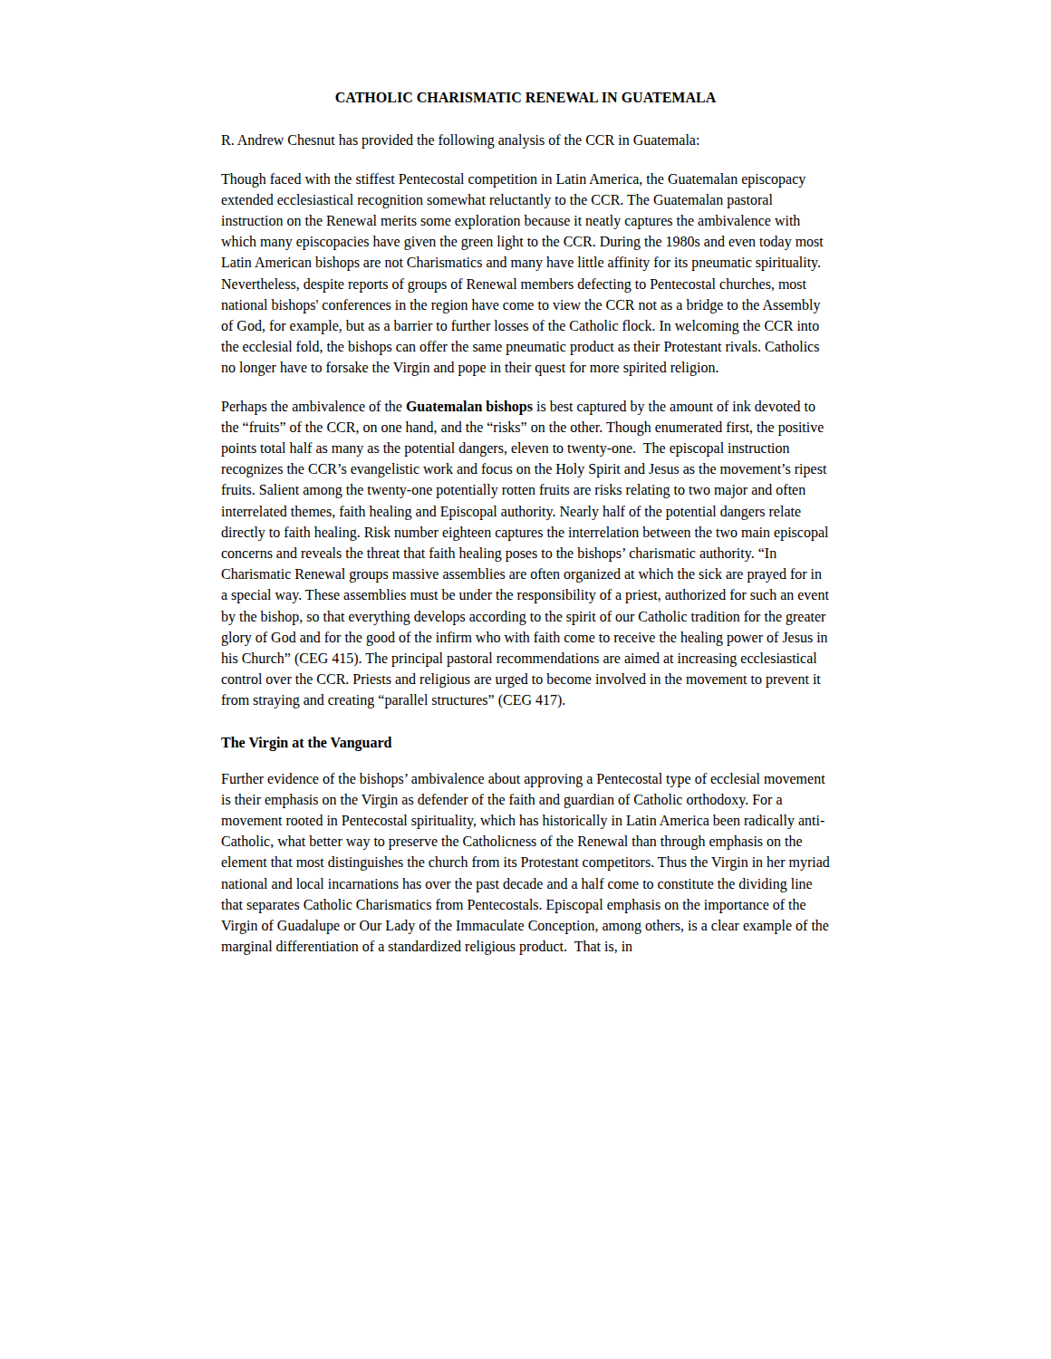CATHOLIC CHARISMATIC RENEWAL IN GUATEMALA
R. Andrew Chesnut has provided the following analysis of the CCR in Guatemala:
Though faced with the stiffest Pentecostal competition in Latin America, the Guatemalan episcopacy extended ecclesiastical recognition somewhat reluctantly to the CCR. The Guatemalan pastoral instruction on the Renewal merits some exploration because it neatly captures the ambivalence with which many episcopacies have given the green light to the CCR. During the 1980s and even today most Latin American bishops are not Charismatics and many have little affinity for its pneumatic spirituality. Nevertheless, despite reports of groups of Renewal members defecting to Pentecostal churches, most national bishops' conferences in the region have come to view the CCR not as a bridge to the Assembly of God, for example, but as a barrier to further losses of the Catholic flock. In welcoming the CCR into the ecclesial fold, the bishops can offer the same pneumatic product as their Protestant rivals. Catholics no longer have to forsake the Virgin and pope in their quest for more spirited religion.
Perhaps the ambivalence of the Guatemalan bishops is best captured by the amount of ink devoted to the “fruits” of the CCR, on one hand, and the “risks” on the other. Though enumerated first, the positive points total half as many as the potential dangers, eleven to twenty-one. The episcopal instruction recognizes the CCR’s evangelistic work and focus on the Holy Spirit and Jesus as the movement’s ripest fruits. Salient among the twenty-one potentially rotten fruits are risks relating to two major and often interrelated themes, faith healing and Episcopal authority. Nearly half of the potential dangers relate directly to faith healing. Risk number eighteen captures the interrelation between the two main episcopal concerns and reveals the threat that faith healing poses to the bishops’ charismatic authority. “In Charismatic Renewal groups massive assemblies are often organized at which the sick are prayed for in a special way. These assemblies must be under the responsibility of a priest, authorized for such an event by the bishop, so that everything develops according to the spirit of our Catholic tradition for the greater glory of God and for the good of the infirm who with faith come to receive the healing power of Jesus in his Church” (CEG 415). The principal pastoral recommendations are aimed at increasing ecclesiastical control over the CCR. Priests and religious are urged to become involved in the movement to prevent it from straying and creating “parallel structures” (CEG 417).
The Virgin at the Vanguard
Further evidence of the bishops’ ambivalence about approving a Pentecostal type of ecclesial movement is their emphasis on the Virgin as defender of the faith and guardian of Catholic orthodoxy. For a movement rooted in Pentecostal spirituality, which has historically in Latin America been radically anti-Catholic, what better way to preserve the Catholicness of the Renewal than through emphasis on the element that most distinguishes the church from its Protestant competitors. Thus the Virgin in her myriad national and local incarnations has over the past decade and a half come to constitute the dividing line that separates Catholic Charismatics from Pentecostals. Episcopal emphasis on the importance of the Virgin of Guadalupe or Our Lady of the Immaculate Conception, among others, is a clear example of the marginal differentiation of a standardized religious product. That is, in